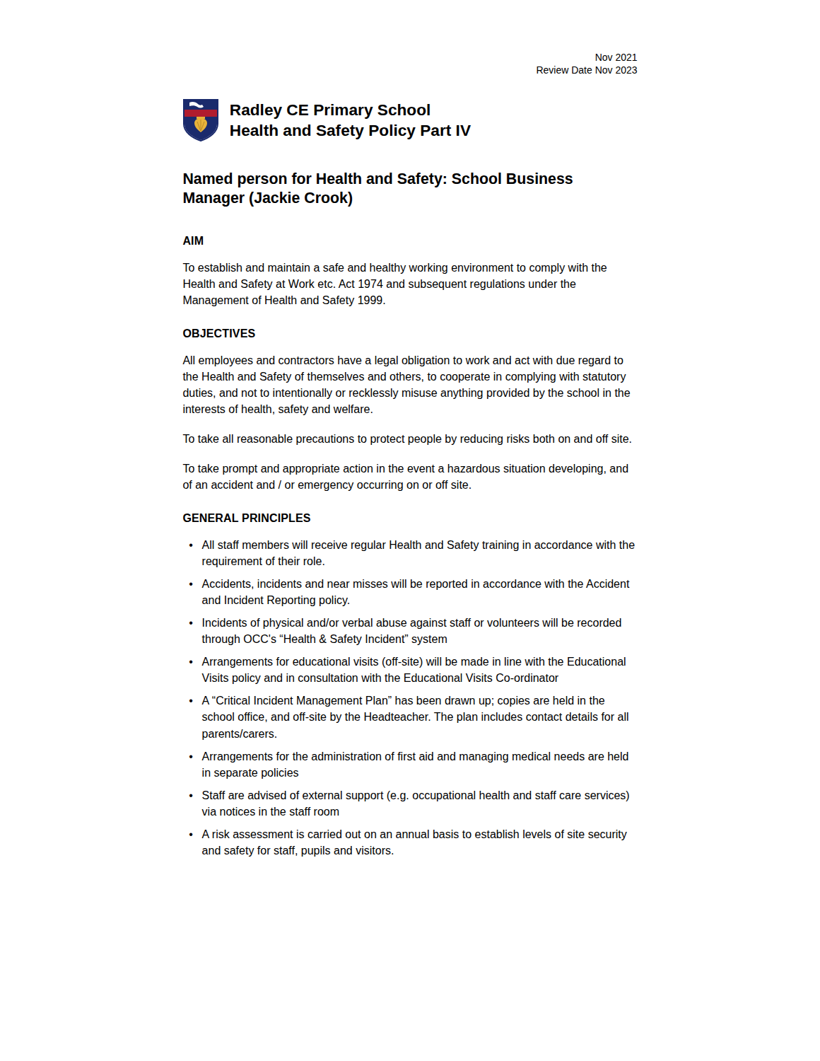Nov 2021
Review Date Nov 2023
Radley CE Primary School
Health and Safety Policy Part IV
Named person for Health and Safety: School Business Manager (Jackie Crook)
AIM
To establish and maintain a safe and healthy working environment to comply with the Health and Safety at Work etc. Act 1974 and subsequent regulations under the Management of Health and Safety 1999.
OBJECTIVES
All employees and contractors have a legal obligation to work and act with due regard to the Health and Safety of themselves and others, to cooperate in complying with statutory duties, and not to intentionally or recklessly misuse anything provided by the school in the interests of health, safety and welfare.
To take all reasonable precautions to protect people by reducing risks both on and off site.
To take prompt and appropriate action in the event a hazardous situation developing, and of an accident and / or emergency occurring on or off site.
GENERAL PRINCIPLES
All staff members will receive regular Health and Safety training in accordance with the requirement of their role.
Accidents, incidents and near misses will be reported in accordance with the Accident and Incident Reporting policy.
Incidents of physical and/or verbal abuse against staff or volunteers will be recorded through OCC's “Health & Safety Incident” system
Arrangements for educational visits (off-site) will be made in line with the Educational Visits policy and in consultation with the Educational Visits Co-ordinator
A “Critical Incident Management Plan” has been drawn up; copies are held in the school office, and off-site by the Headteacher. The plan includes contact details for all parents/carers.
Arrangements for the administration of first aid and managing medical needs are held in separate policies
Staff are advised of external support (e.g. occupational health and staff care services) via notices in the staff room
A risk assessment is carried out on an annual basis to establish levels of site security and safety for staff, pupils and visitors.